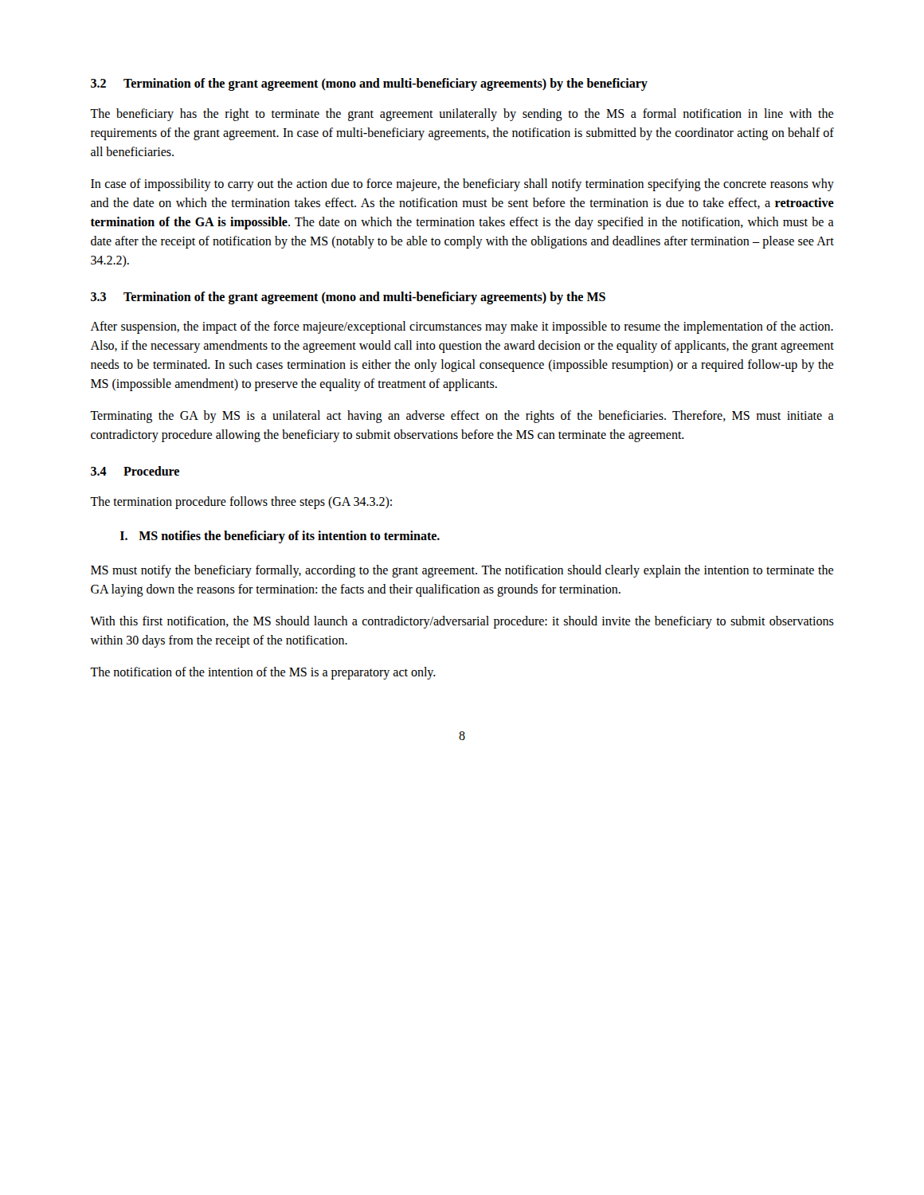3.2 Termination of the grant agreement (mono and multi-beneficiary agreements) by the beneficiary
The beneficiary has the right to terminate the grant agreement unilaterally by sending to the MS a formal notification in line with the requirements of the grant agreement. In case of multi-beneficiary agreements, the notification is submitted by the coordinator acting on behalf of all beneficiaries.
In case of impossibility to carry out the action due to force majeure, the beneficiary shall notify termination specifying the concrete reasons why and the date on which the termination takes effect. As the notification must be sent before the termination is due to take effect, a retroactive termination of the GA is impossible. The date on which the termination takes effect is the day specified in the notification, which must be a date after the receipt of notification by the MS (notably to be able to comply with the obligations and deadlines after termination – please see Art 34.2.2).
3.3 Termination of the grant agreement (mono and multi-beneficiary agreements) by the MS
After suspension, the impact of the force majeure/exceptional circumstances may make it impossible to resume the implementation of the action. Also, if the necessary amendments to the agreement would call into question the award decision or the equality of applicants, the grant agreement needs to be terminated. In such cases termination is either the only logical consequence (impossible resumption) or a required follow-up by the MS (impossible amendment) to preserve the equality of treatment of applicants.
Terminating the GA by MS is a unilateral act having an adverse effect on the rights of the beneficiaries. Therefore, MS must initiate a contradictory procedure allowing the beneficiary to submit observations before the MS can terminate the agreement.
3.4 Procedure
The termination procedure follows three steps (GA 34.3.2):
MS notifies the beneficiary of its intention to terminate.
MS must notify the beneficiary formally, according to the grant agreement. The notification should clearly explain the intention to terminate the GA laying down the reasons for termination: the facts and their qualification as grounds for termination.
With this first notification, the MS should launch a contradictory/adversarial procedure: it should invite the beneficiary to submit observations within 30 days from the receipt of the notification.
The notification of the intention of the MS is a preparatory act only.
8